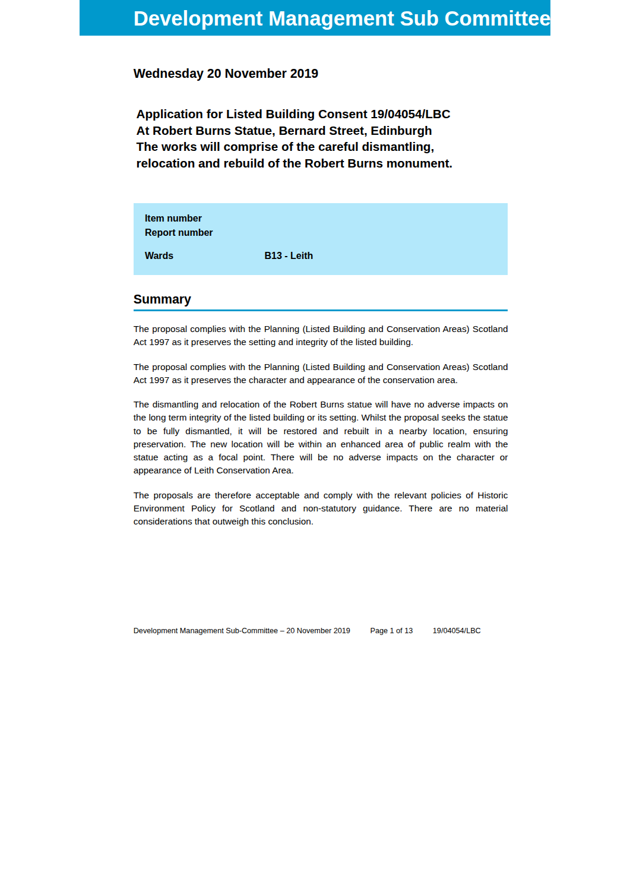Development Management Sub Committee
Wednesday 20 November 2019
Application for Listed Building Consent 19/04054/LBC
At Robert Burns Statue, Bernard Street, Edinburgh
The works will comprise of the careful dismantling,
relocation and rebuild of the Robert Burns monument.
Item number
Report number
Wards B13 - Leith
Summary
The proposal complies with the Planning (Listed Building and Conservation Areas) Scotland Act 1997 as it preserves the setting and integrity of the listed building.
The proposal complies with the Planning (Listed Building and Conservation Areas) Scotland Act 1997 as it preserves the character and appearance of the conservation area.
The dismantling and relocation of the Robert Burns statue will have no adverse impacts on the long term integrity of the listed building or its setting. Whilst the proposal seeks the statue to be fully dismantled, it will be restored and rebuilt in a nearby location, ensuring preservation. The new location will be within an enhanced area of public realm with the statue acting as a focal point. There will be no adverse impacts on the character or appearance of Leith Conservation Area.
The proposals are therefore acceptable and comply with the relevant policies of Historic Environment Policy for Scotland and non-statutory guidance. There are no material considerations that outweigh this conclusion.
Development Management Sub-Committee – 20 November 2019 Page 1 of 13 19/04054/LBC